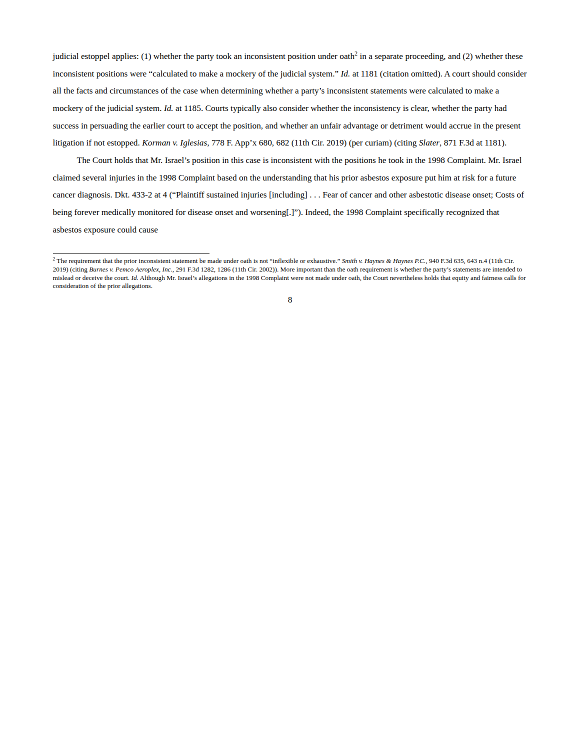judicial estoppel applies: (1) whether the party took an inconsistent position under oath2 in a separate proceeding, and (2) whether these inconsistent positions were “calculated to make a mockery of the judicial system.” Id. at 1181 (citation omitted). A court should consider all the facts and circumstances of the case when determining whether a party’s inconsistent statements were calculated to make a mockery of the judicial system. Id. at 1185. Courts typically also consider whether the inconsistency is clear, whether the party had success in persuading the earlier court to accept the position, and whether an unfair advantage or detriment would accrue in the present litigation if not estopped. Korman v. Iglesias, 778 F. App’x 680, 682 (11th Cir. 2019) (per curiam) (citing Slater, 871 F.3d at 1181).
The Court holds that Mr. Israel’s position in this case is inconsistent with the positions he took in the 1998 Complaint. Mr. Israel claimed several injuries in the 1998 Complaint based on the understanding that his prior asbestos exposure put him at risk for a future cancer diagnosis. Dkt. 433-2 at 4 (“Plaintiff sustained injuries [including] . . . Fear of cancer and other asbestotic disease onset; Costs of being forever medically monitored for disease onset and worsening[.]”). Indeed, the 1998 Complaint specifically recognized that asbestos exposure could cause
2 The requirement that the prior inconsistent statement be made under oath is not “inflexible or exhaustive.” Smith v. Haynes & Haynes P.C., 940 F.3d 635, 643 n.4 (11th Cir. 2019) (citing Burnes v. Pemco Aeroplex, Inc., 291 F.3d 1282, 1286 (11th Cir. 2002)). More important than the oath requirement is whether the party’s statements are intended to mislead or deceive the court. Id. Although Mr. Israel’s allegations in the 1998 Complaint were not made under oath, the Court nevertheless holds that equity and fairness calls for consideration of the prior allegations.
8